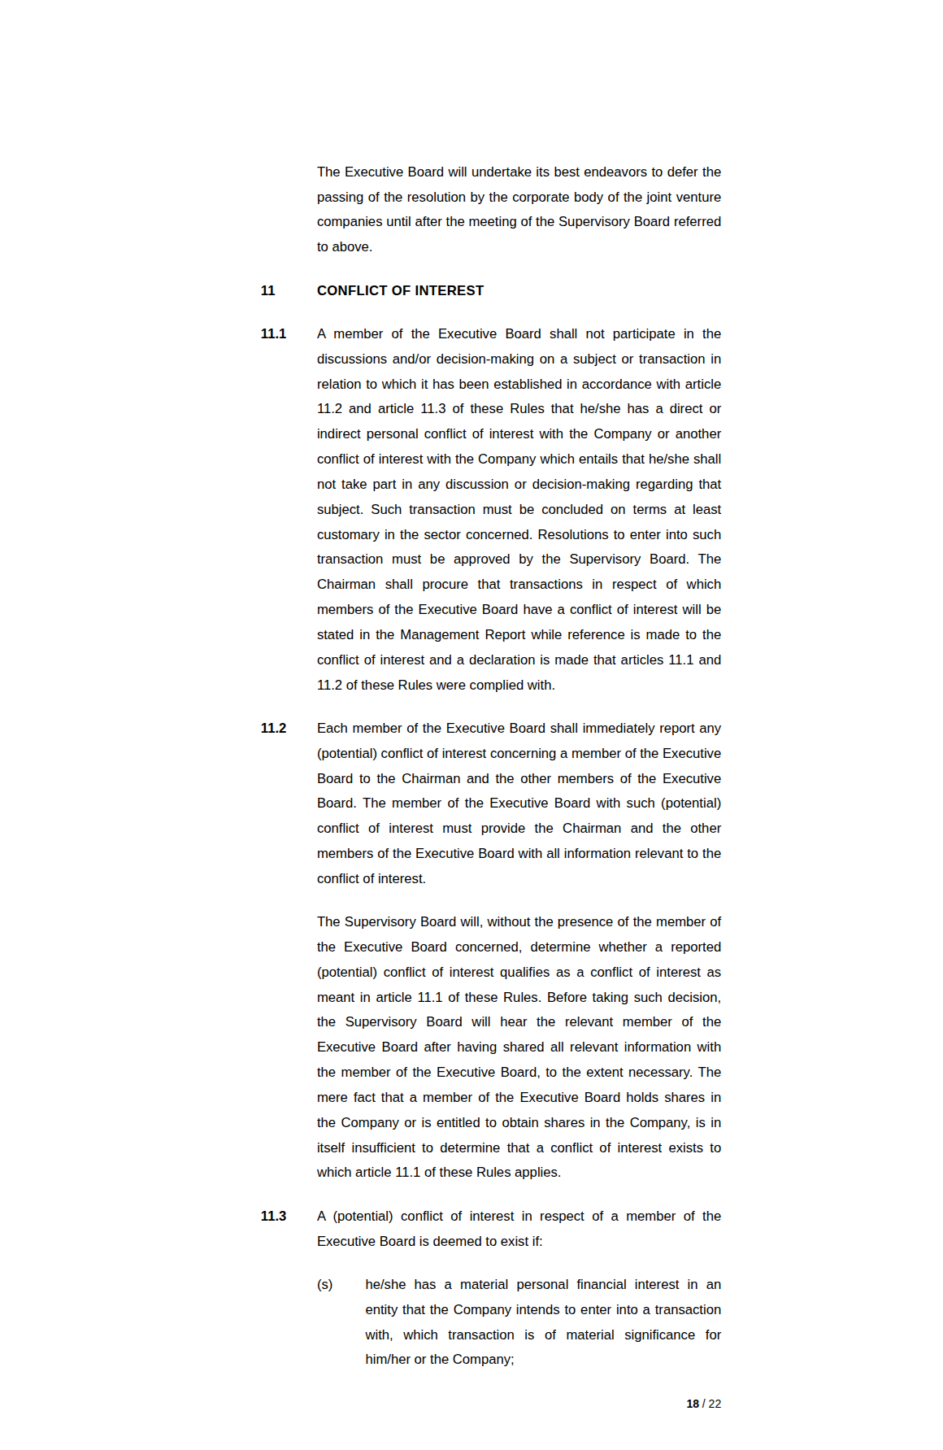The Executive Board will undertake its best endeavors to defer the passing of the resolution by the corporate body of the joint venture companies until after the meeting of the Supervisory Board referred to above.
11
CONFLICT OF INTEREST
11.1
A member of the Executive Board shall not participate in the discussions and/or decision-making on a subject or transaction in relation to which it has been established in accordance with article 11.2 and article 11.3 of these Rules that he/she has a direct or indirect personal conflict of interest with the Company or another conflict of interest with the Company which entails that he/she shall not take part in any discussion or decision-making regarding that subject. Such transaction must be concluded on terms at least customary in the sector concerned. Resolutions to enter into such transaction must be approved by the Supervisory Board. The Chairman shall procure that transactions in respect of which members of the Executive Board have a conflict of interest will be stated in the Management Report while reference is made to the conflict of interest and a declaration is made that articles 11.1 and 11.2 of these Rules were complied with.
11.2
Each member of the Executive Board shall immediately report any (potential) conflict of interest concerning a member of the Executive Board to the Chairman and the other members of the Executive Board. The member of the Executive Board with such (potential) conflict of interest must provide the Chairman and the other members of the Executive Board with all information relevant to the conflict of interest.
The Supervisory Board will, without the presence of the member of the Executive Board concerned, determine whether a reported (potential) conflict of interest qualifies as a conflict of interest as meant in article 11.1 of these Rules. Before taking such decision, the Supervisory Board will hear the relevant member of the Executive Board after having shared all relevant information with the member of the Executive Board, to the extent necessary. The mere fact that a member of the Executive Board holds shares in the Company or is entitled to obtain shares in the Company, is in itself insufficient to determine that a conflict of interest exists to which article 11.1 of these Rules applies.
11.3
A (potential) conflict of interest in respect of a member of the Executive Board is deemed to exist if:
(s)
he/she has a material personal financial interest in an entity that the Company intends to enter into a transaction with, which transaction is of material significance for him/her or the Company;
18 / 22